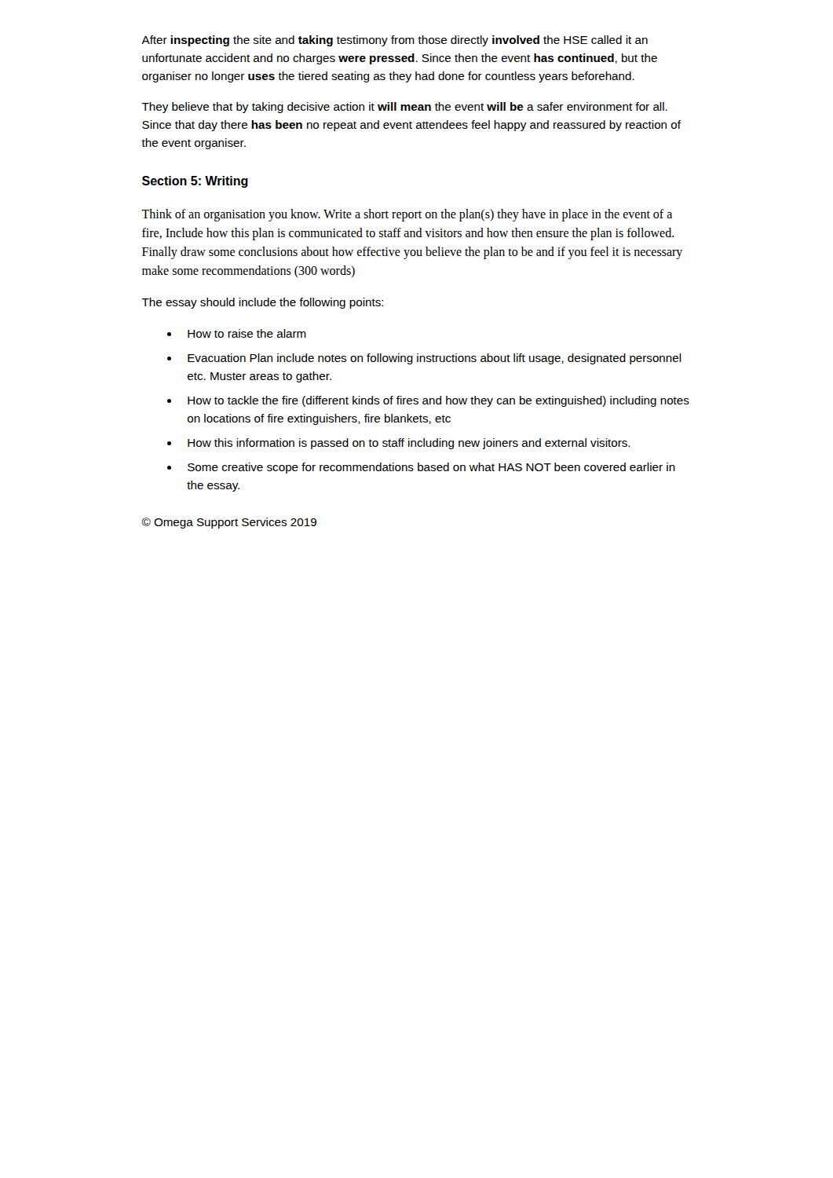After inspecting the site and taking testimony from those directly involved the HSE called it an unfortunate accident and no charges were pressed. Since then the event has continued, but the organiser no longer uses the tiered seating as they had done for countless years beforehand.
They believe that by taking decisive action it will mean the event will be a safer environment for all. Since that day there has been no repeat and event attendees feel happy and reassured by reaction of the event organiser.
Section 5: Writing
Think of an organisation you know. Write a short report on the plan(s) they have in place in the event of a fire, Include how this plan is communicated to staff and visitors and how then ensure the plan is followed. Finally draw some conclusions about how effective you believe the plan to be and if you feel it is necessary make some recommendations (300 words)
The essay should include the following points:
How to raise the alarm
Evacuation Plan include notes on following instructions about lift usage, designated personnel etc. Muster areas to gather.
How to tackle the fire (different kinds of fires and how they can be extinguished) including notes on locations of fire extinguishers, fire blankets, etc
How this information is passed on to staff including new joiners and external visitors.
Some creative scope for recommendations based on what HAS NOT been covered earlier in the essay.
© Omega Support Services 2019